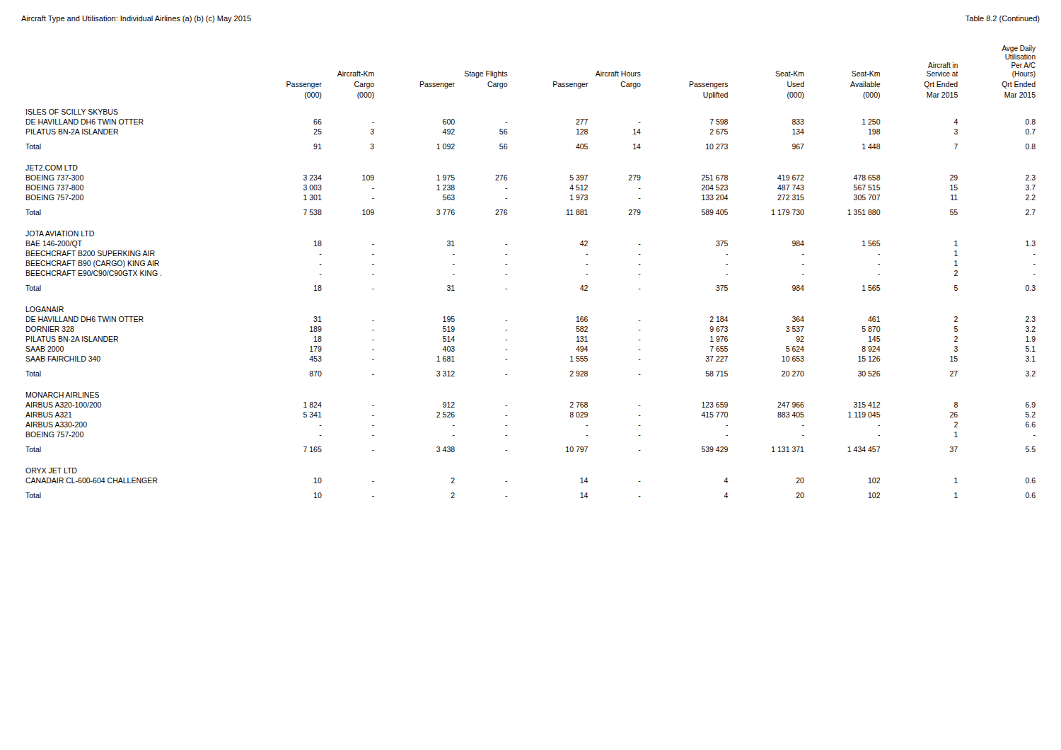Aircraft Type and Utilisation: Individual Airlines (a) (b) (c) May 2015
Table 8.2 (Continued)
| | Aircraft-Km | Stage Flights | Aircraft Hours | | Seat-Km | Seat-Km | Aircraft in Service at | Avge Daily Utilisation Per A/C (Hours) |
| --- | --- | --- | --- | --- | --- | --- | --- | --- |
| | Passenger | Cargo | Passenger | Cargo | Passenger | Cargo | Passengers | Used | Available | Qrt Ended | Qrt Ended |
| | (000) | (000) | | | | | Uplifted | (000) | (000) | Mar 2015 | Mar 2015 |
| ISLES OF SCILLY SKYBUS | |
| DE HAVILLAND DH6 TWIN OTTER | 66 | - | 600 | - | 277 | - | 7 598 | 833 | 1 250 | 4 | 0.8 |
| PILATUS BN-2A ISLANDER | 25 | 3 | 492 | 56 | 128 | 14 | 2 675 | 134 | 198 | 3 | 0.7 |
| Total | 91 | 3 | 1 092 | 56 | 405 | 14 | 10 273 | 967 | 1 448 | 7 | 0.8 |
| JET2.COM LTD | |
| BOEING 737-300 | 3 234 | 109 | 1 975 | 276 | 5 397 | 279 | 251 678 | 419 672 | 478 658 | 29 | 2.3 |
| BOEING 737-800 | 3 003 | - | 1 238 | - | 4 512 | - | 204 523 | 487 743 | 567 515 | 15 | 3.7 |
| BOEING 757-200 | 1 301 | - | 563 | - | 1 973 | - | 133 204 | 272 315 | 305 707 | 11 | 2.2 |
| Total | 7 538 | 109 | 3 776 | 276 | 11 881 | 279 | 589 405 | 1 179 730 | 1 351 880 | 55 | 2.7 |
| JOTA AVIATION LTD | |
| BAE 146-200/QT | 18 | - | 31 | - | 42 | - | 375 | 984 | 1 565 | 1 | 1.3 |
| BEECHCRAFT B200 SUPERKING AIR | - | - | - | - | - | - | - | - | - | 1 | - |
| BEECHCRAFT B90 (CARGO) KING AIR | - | - | - | - | - | - | - | - | - | 1 | - |
| BEECHCRAFT E90/C90/C90GTX KING . | - | - | - | - | - | - | - | - | - | 2 | - |
| Total | 18 | - | 31 | - | 42 | - | 375 | 984 | 1 565 | 5 | 0.3 |
| LOGANAIR | |
| DE HAVILLAND DH6 TWIN OTTER | 31 | - | 195 | - | 166 | - | 2 184 | 364 | 461 | 2 | 2.3 |
| DORNIER 328 | 189 | - | 519 | - | 582 | - | 9 673 | 3 537 | 5 870 | 5 | 3.2 |
| PILATUS BN-2A ISLANDER | 18 | - | 514 | - | 131 | - | 1 976 | 92 | 145 | 2 | 1.9 |
| SAAB 2000 | 179 | - | 403 | - | 494 | - | 7 655 | 5 624 | 8 924 | 3 | 5.1 |
| SAAB FAIRCHILD 340 | 453 | - | 1 681 | - | 1 555 | - | 37 227 | 10 653 | 15 126 | 15 | 3.1 |
| Total | 870 | - | 3 312 | - | 2 928 | - | 58 715 | 20 270 | 30 526 | 27 | 3.2 |
| MONARCH AIRLINES | |
| AIRBUS A320-100/200 | 1 824 | - | 912 | - | 2 768 | - | 123 659 | 247 966 | 315 412 | 8 | 6.9 |
| AIRBUS A321 | 5 341 | - | 2 526 | - | 8 029 | - | 415 770 | 883 405 | 1 119 045 | 26 | 5.2 |
| AIRBUS A330-200 | - | - | - | - | - | - | - | - | - | 2 | 6.6 |
| BOEING 757-200 | - | - | - | - | - | - | - | - | - | 1 | - |
| Total | 7 165 | - | 3 438 | - | 10 797 | - | 539 429 | 1 131 371 | 1 434 457 | 37 | 5.5 |
| ORYX JET LTD | |
| CANADAIR CL-600-604 CHALLENGER | 10 | - | 2 | - | 14 | - | 4 | 20 | 102 | 1 | 0.6 |
| Total | 10 | - | 2 | - | 14 | - | 4 | 20 | 102 | 1 | 0.6 |